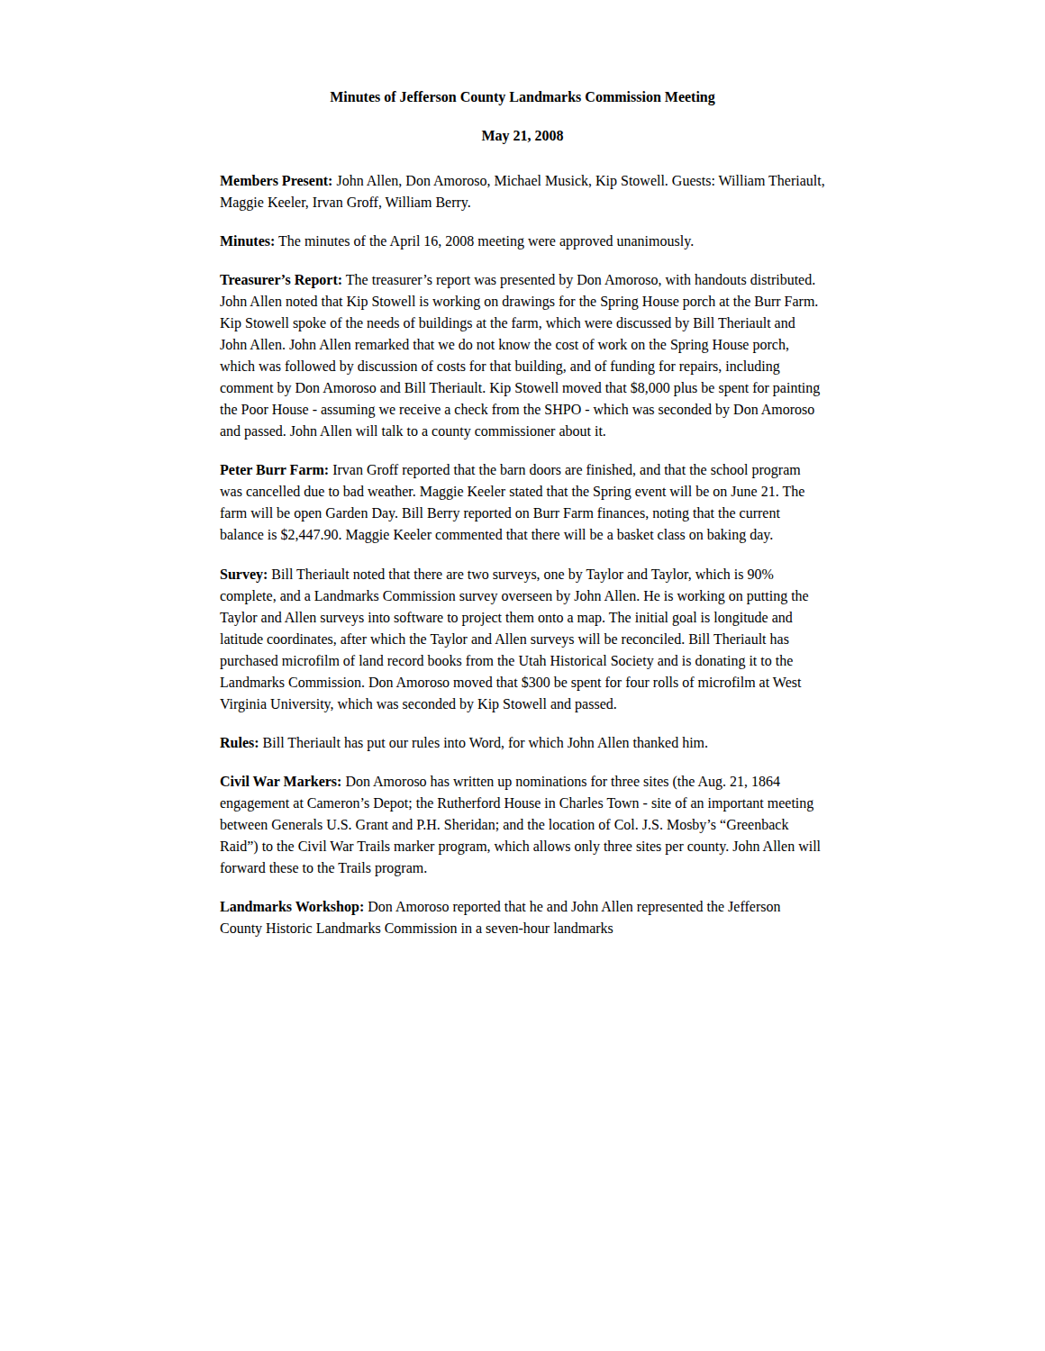Minutes of Jefferson County Landmarks Commission Meeting
May 21, 2008
Members Present: John Allen, Don Amoroso, Michael Musick, Kip Stowell. Guests: William Theriault, Maggie Keeler, Irvan Groff, William Berry.
Minutes: The minutes of the April 16, 2008 meeting were approved unanimously.
Treasurer’s Report: The treasurer’s report was presented by Don Amoroso, with handouts distributed. John Allen noted that Kip Stowell is working on drawings for the Spring House porch at the Burr Farm. Kip Stowell spoke of the needs of buildings at the farm, which were discussed by Bill Theriault and John Allen. John Allen remarked that we do not know the cost of work on the Spring House porch, which was followed by discussion of costs for that building, and of funding for repairs, including comment by Don Amoroso and Bill Theriault. Kip Stowell moved that $8,000 plus be spent for painting the Poor House - assuming we receive a check from the SHPO - which was seconded by Don Amoroso and passed. John Allen will talk to a county commissioner about it.
Peter Burr Farm: Irvan Groff reported that the barn doors are finished, and that the school program was cancelled due to bad weather. Maggie Keeler stated that the Spring event will be on June 21. The farm will be open Garden Day. Bill Berry reported on Burr Farm finances, noting that the current balance is $2,447.90. Maggie Keeler commented that there will be a basket class on baking day.
Survey: Bill Theriault noted that there are two surveys, one by Taylor and Taylor, which is 90% complete, and a Landmarks Commission survey overseen by John Allen. He is working on putting the Taylor and Allen surveys into software to project them onto a map. The initial goal is longitude and latitude coordinates, after which the Taylor and Allen surveys will be reconciled. Bill Theriault has purchased microfilm of land record books from the Utah Historical Society and is donating it to the Landmarks Commission. Don Amoroso moved that $300 be spent for four rolls of microfilm at West Virginia University, which was seconded by Kip Stowell and passed.
Rules: Bill Theriault has put our rules into Word, for which John Allen thanked him.
Civil War Markers: Don Amoroso has written up nominations for three sites (the Aug. 21, 1864 engagement at Cameron’s Depot; the Rutherford House in Charles Town - site of an important meeting between Generals U.S. Grant and P.H. Sheridan; and the location of Col. J.S. Mosby’s “Greenback Raid”) to the Civil War Trails marker program, which allows only three sites per county. John Allen will forward these to the Trails program.
Landmarks Workshop: Don Amoroso reported that he and John Allen represented the Jefferson County Historic Landmarks Commission in a seven-hour landmarks